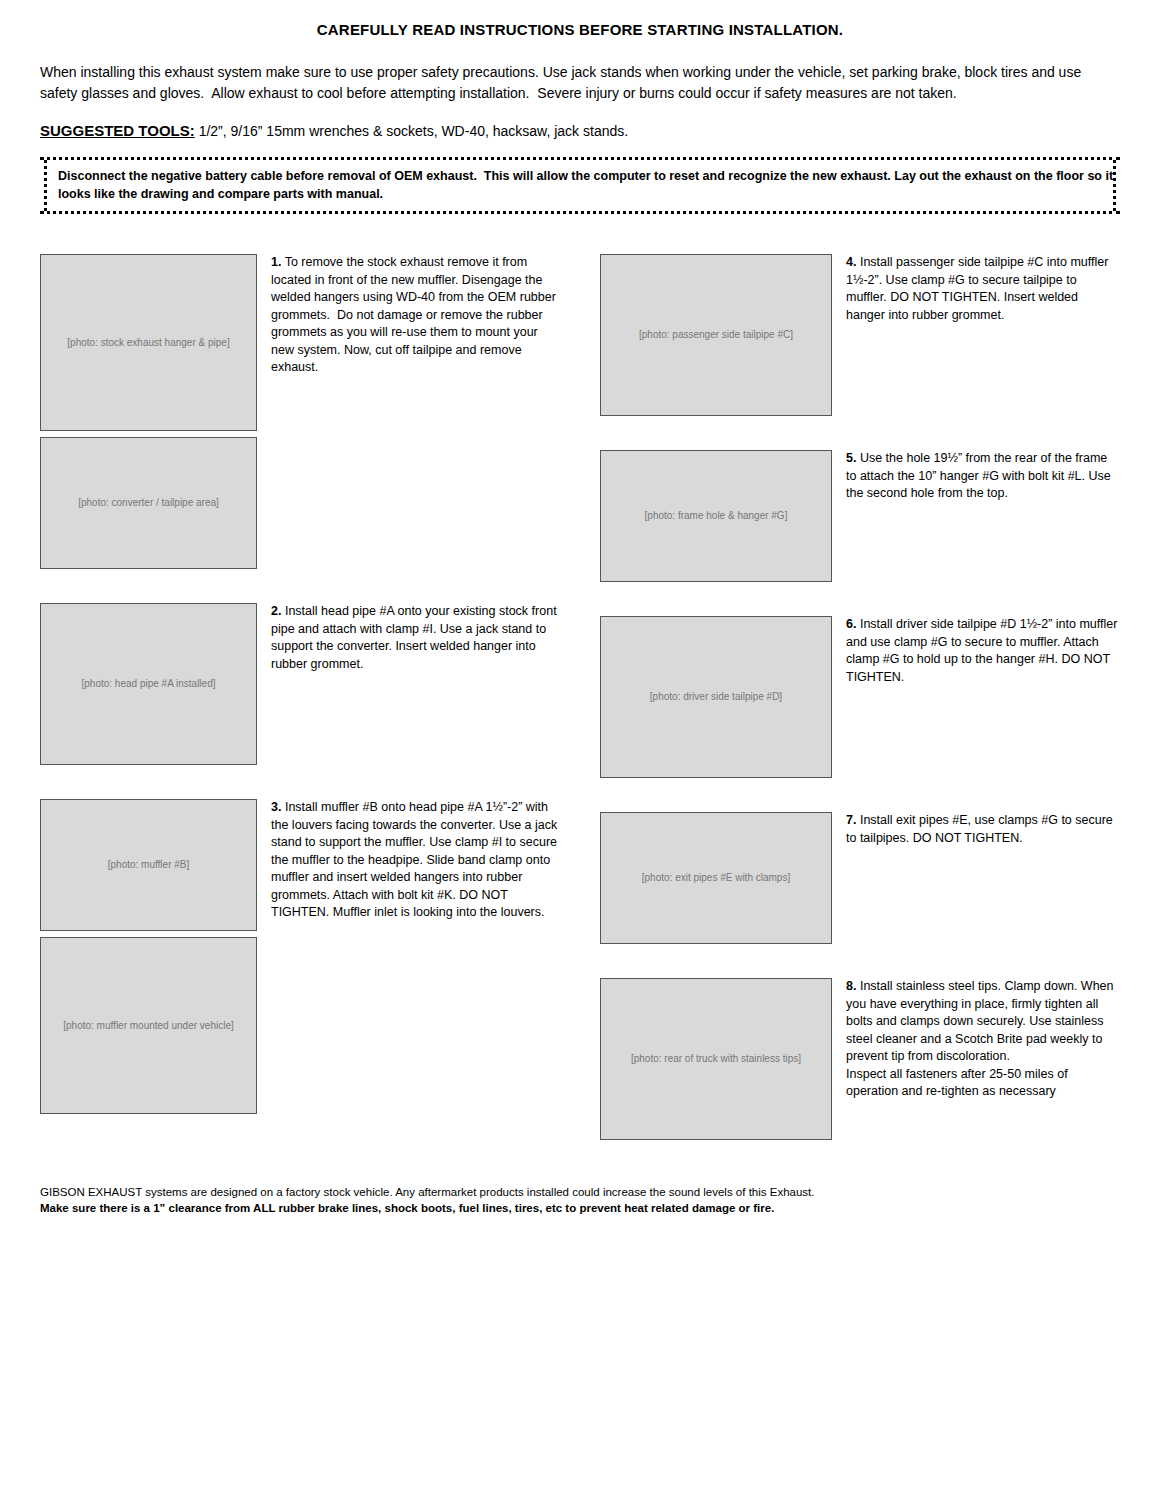CAREFULLY READ INSTRUCTIONS BEFORE STARTING INSTALLATION.
When installing this exhaust system make sure to use proper safety precautions. Use jack stands when working under the vehicle, set parking brake, block tires and use safety glasses and gloves. Allow exhaust to cool before attempting installation. Severe injury or burns could occur if safety measures are not taken.
SUGGESTED TOOLS: 1/2”, 9/16” 15mm wrenches & sockets, WD-40, hacksaw, jack stands.
Disconnect the negative battery cable before removal of OEM exhaust. This will allow the computer to reset and recognize the new exhaust. Lay out the exhaust on the floor so it looks like the drawing and compare parts with manual.
[photo: stock exhaust hanger & pipe]
[photo: converter / tailpipe area]
1. To remove the stock exhaust remove it from located in front of the new muffler. Disengage the welded hangers using WD-40 from the OEM rubber grommets. Do not damage or remove the rubber grommets as you will re-use them to mount your new system. Now, cut off tailpipe and remove exhaust.
[photo: head pipe #A installed]
2. Install head pipe #A onto your existing stock front pipe and attach with clamp #I. Use a jack stand to support the converter. Insert welded hanger into rubber grommet.
[photo: muffler #B]
[photo: muffler mounted under vehicle]
3. Install muffler #B onto head pipe #A 1½”-2” with the louvers facing towards the converter. Use a jack stand to support the muffler. Use clamp #I to secure the muffler to the headpipe. Slide band clamp onto muffler and insert welded hangers into rubber grommets. Attach with bolt kit #K. DO NOT TIGHTEN. Muffler inlet is looking into the louvers.
[photo: passenger side tailpipe #C]
4. Install passenger side tailpipe #C into muffler 1½-2”. Use clamp #G to secure tailpipe to muffler. DO NOT TIGHTEN. Insert welded hanger into rubber grommet.
[photo: frame hole & hanger #G]
5. Use the hole 19½” from the rear of the frame to attach the 10” hanger #G with bolt kit #L. Use the second hole from the top.
[photo: driver side tailpipe #D]
6. Install driver side tailpipe #D 1½-2” into muffler and use clamp #G to secure to muffler. Attach clamp #G to hold up to the hanger #H. DO NOT TIGHTEN.
[photo: exit pipes #E with clamps]
7. Install exit pipes #E, use clamps #G to secure to tailpipes. DO NOT TIGHTEN.
[photo: rear of truck with stainless tips]
8. Install stainless steel tips. Clamp down. When you have everything in place, firmly tighten all bolts and clamps down securely. Use stainless steel cleaner and a Scotch Brite pad weekly to prevent tip from discoloration.
Inspect all fasteners after 25-50 miles of operation and re-tighten as necessary
GIBSON EXHAUST systems are designed on a factory stock vehicle. Any aftermarket products installed could increase the sound levels of this Exhaust.
Make sure there is a 1” clearance from ALL rubber brake lines, shock boots, fuel lines, tires, etc to prevent heat related damage or fire.